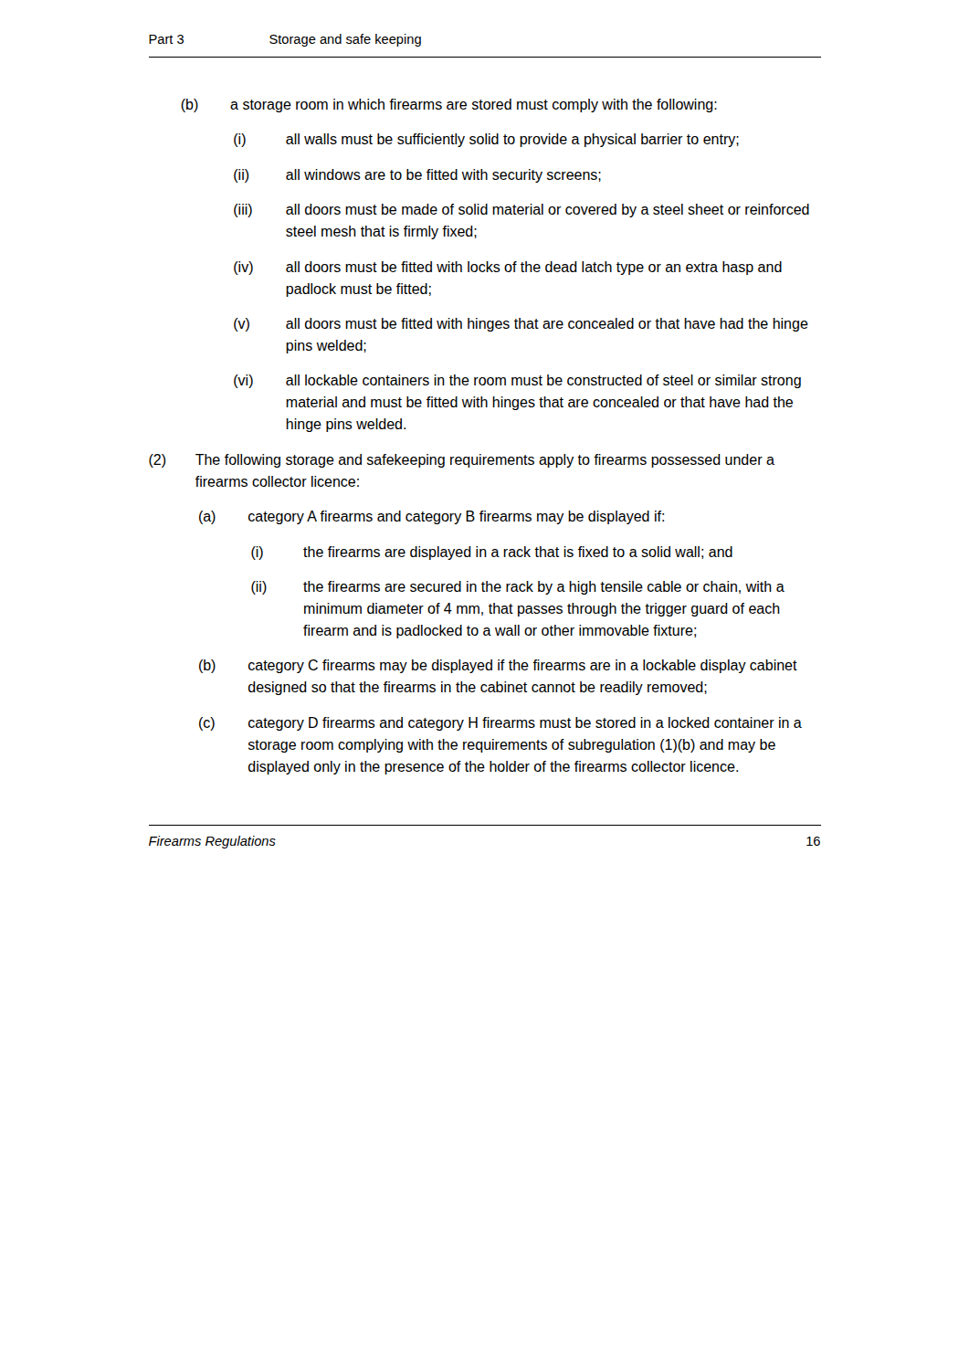Part 3
Storage and safe keeping
(b)
a storage room in which firearms are stored must comply with the following:
(i) all walls must be sufficiently solid to provide a physical barrier to entry;
(ii) all windows are to be fitted with security screens;
(iii) all doors must be made of solid material or covered by a steel sheet or reinforced steel mesh that is firmly fixed;
(iv) all doors must be fitted with locks of the dead latch type or an extra hasp and padlock must be fitted;
(v) all doors must be fitted with hinges that are concealed or that have had the hinge pins welded;
(vi) all lockable containers in the room must be constructed of steel or similar strong material and must be fitted with hinges that are concealed or that have had the hinge pins welded.
(2)
The following storage and safekeeping requirements apply to firearms possessed under a firearms collector licence:
(a)
category A firearms and category B firearms may be displayed if:
(i) the firearms are displayed in a rack that is fixed to a solid wall; and
(ii) the firearms are secured in the rack by a high tensile cable or chain, with a minimum diameter of 4 mm, that passes through the trigger guard of each firearm and is padlocked to a wall or other immovable fixture;
(b) category C firearms may be displayed if the firearms are in a lockable display cabinet designed so that the firearms in the cabinet cannot be readily removed;
(c) category D firearms and category H firearms must be stored in a locked container in a storage room complying with the requirements of subregulation (1)(b) and may be displayed only in the presence of the holder of the firearms collector licence.
Firearms Regulations
16